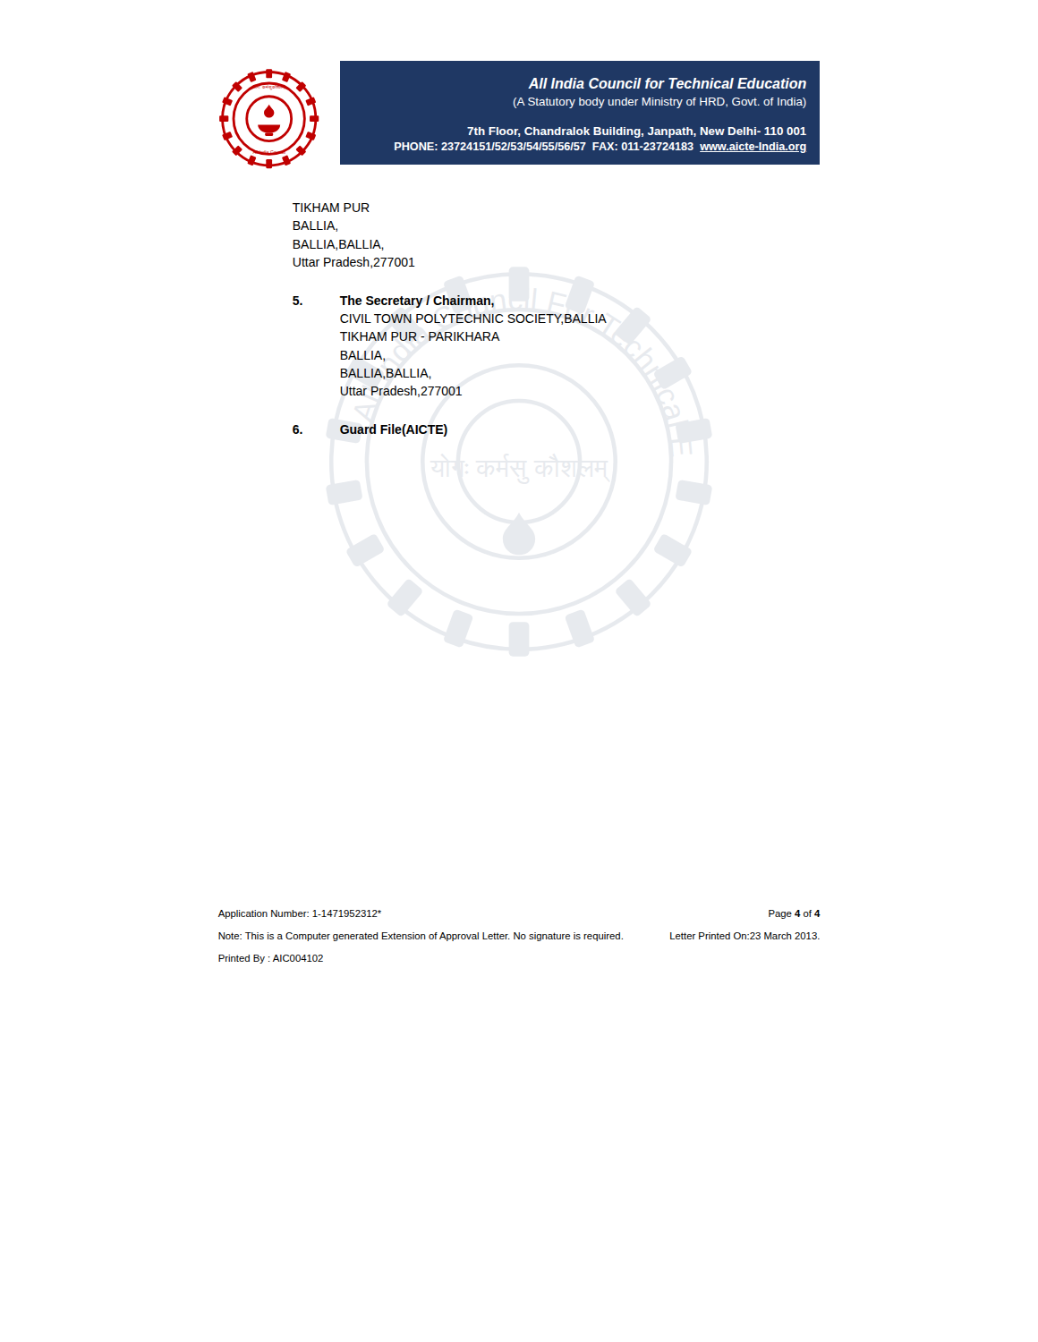योगः कर्मसु कौशलम् All India Council
All India Council for Technical Education
(A Statutory body under Ministry of HRD, Govt. of India)
7th Floor, Chandralok Building, Janpath, New Delhi- 110 001
PHONE: 23724151/52/53/54/55/56/57 FAX: 011-23724183 www.aicte-India.org
All India Council For Technical Education योगः कर्मसु कौशलम्
TIKHAM PUR
BALLIA,
BALLIA,BALLIA,
Uttar Pradesh,277001
5.
The Secretary / Chairman,
CIVIL TOWN POLYTECHNIC SOCIETY,BALLIA
TIKHAM PUR - PARIKHARA
BALLIA,
BALLIA,BALLIA,
Uttar Pradesh,277001
6.
Guard File(AICTE)
Application Number: 1-1471952312*
Page 4 of 4
Note: This is a Computer generated Extension of Approval Letter. No signature is required.
Letter Printed On:23 March 2013.
Printed By : AIC004102